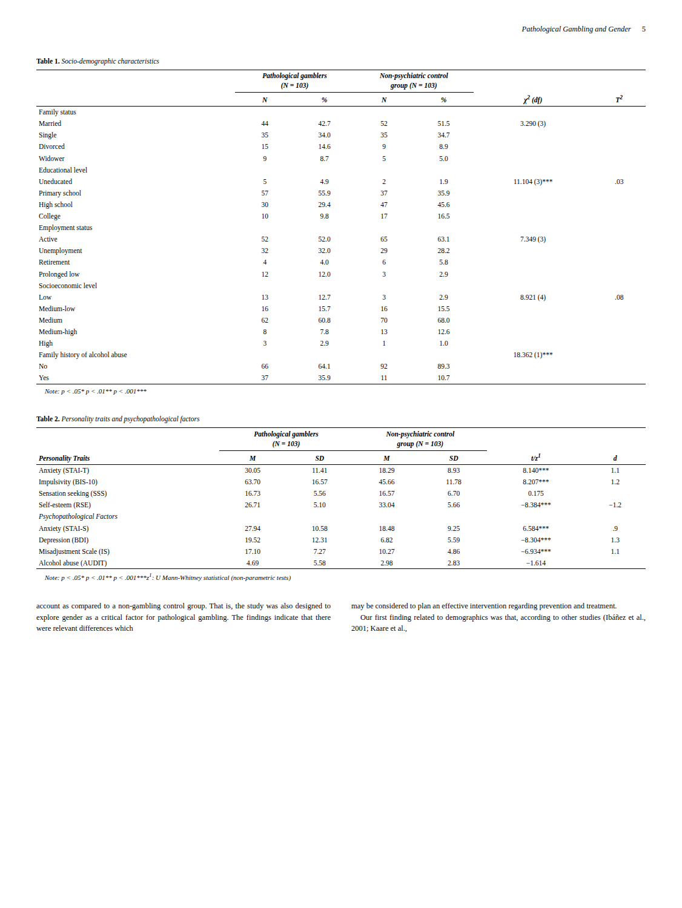Pathological Gambling and Gender 5
Table 1. Socio-demographic characteristics
| | Pathological gamblers (N = 103) | Non-psychiatric control group (N = 103) | | |
| --- | --- | --- | --- | --- |
| | N | % | N | % | χ 2 (df) | T 2 |
| Family status | | | | | | |
| Married | 44 | 42.7 | 52 | 51.5 | 3.290 (3) | |
| Single | 35 | 34.0 | 35 | 34.7 | | |
| Divorced | 15 | 14.6 | 9 | 8.9 | | |
| Widower | 9 | 8.7 | 5 | 5.0 | | |
| Educational level | | | | | | |
| Uneducated | 5 | 4.9 | 2 | 1.9 | 11.104 (3)*** | .03 |
| Primary school | 57 | 55.9 | 37 | 35.9 | | |
| High school | 30 | 29.4 | 47 | 45.6 | | |
| College | 10 | 9.8 | 17 | 16.5 | | |
| Employment status | | | | | | |
| Active | 52 | 52.0 | 65 | 63.1 | 7.349 (3) | |
| Unemployment | 32 | 32.0 | 29 | 28.2 | | |
| Retirement | 4 | 4.0 | 6 | 5.8 | | |
| Prolonged low | 12 | 12.0 | 3 | 2.9 | | |
| Socioeconomic level | | | | | | |
| Low | 13 | 12.7 | 3 | 2.9 | 8.921 (4) | .08 |
| Medium-low | 16 | 15.7 | 16 | 15.5 | | |
| Medium | 62 | 60.8 | 70 | 68.0 | | |
| Medium-high | 8 | 7.8 | 13 | 12.6 | | |
| High | 3 | 2.9 | 1 | 1.0 | | |
| Family history of alcohol abuse | | | | | 18.362 (1)*** | |
| No | 66 | 64.1 | 92 | 89.3 | | |
| Yes | 37 | 35.9 | 11 | 10.7 | | |
Note: p < .05* p < .01** p < .001***
Table 2. Personality traits and psychopathological factors
| | Pathological gamblers (N = 103) | Non-psychiatric control group (N = 103) | | |
| --- | --- | --- | --- | --- |
| Personality Traits | M | SD | M | SD | t/z 1 | d |
| Anxiety (STAI-T) | 30.05 | 11.41 | 18.29 | 8.93 | 8.140*** | 1.1 |
| Impulsivity (BIS-10) | 63.70 | 16.57 | 45.66 | 11.78 | 8.207*** | 1.2 |
| Sensation seeking (SSS) | 16.73 | 5.56 | 16.57 | 6.70 | 0.175 | |
| Self-esteem (RSE) | 26.71 | 5.10 | 33.04 | 5.66 | −8.384*** | −1.2 |
| Psychopathological Factors | | | | | | |
| Anxiety (STAI-S) | 27.94 | 10.58 | 18.48 | 9.25 | 6.584*** | .9 |
| Depression (BDI) | 19.52 | 12.31 | 6.82 | 5.59 | −8.304*** | 1.3 |
| Misadjustment Scale (IS) | 17.10 | 7.27 | 10.27 | 4.86 | −6.934*** | 1.1 |
| Alcohol abuse (AUDIT) | 4.69 | 5.58 | 2.98 | 2.83 | −1.614 | |
Note: p < .05* p < .01** p < .001***z1: U Mann-Whitney statistical (non-parametric tests)
account as compared to a non-gambling control group. That is, the study was also designed to explore gender as a critical factor for pathological gambling. The findings indicate that there were relevant differences which
may be considered to plan an effective intervention regarding prevention and treatment.
Our first finding related to demographics was that, according to other studies (Ibáñez et al., 2001; Kaare et al.,